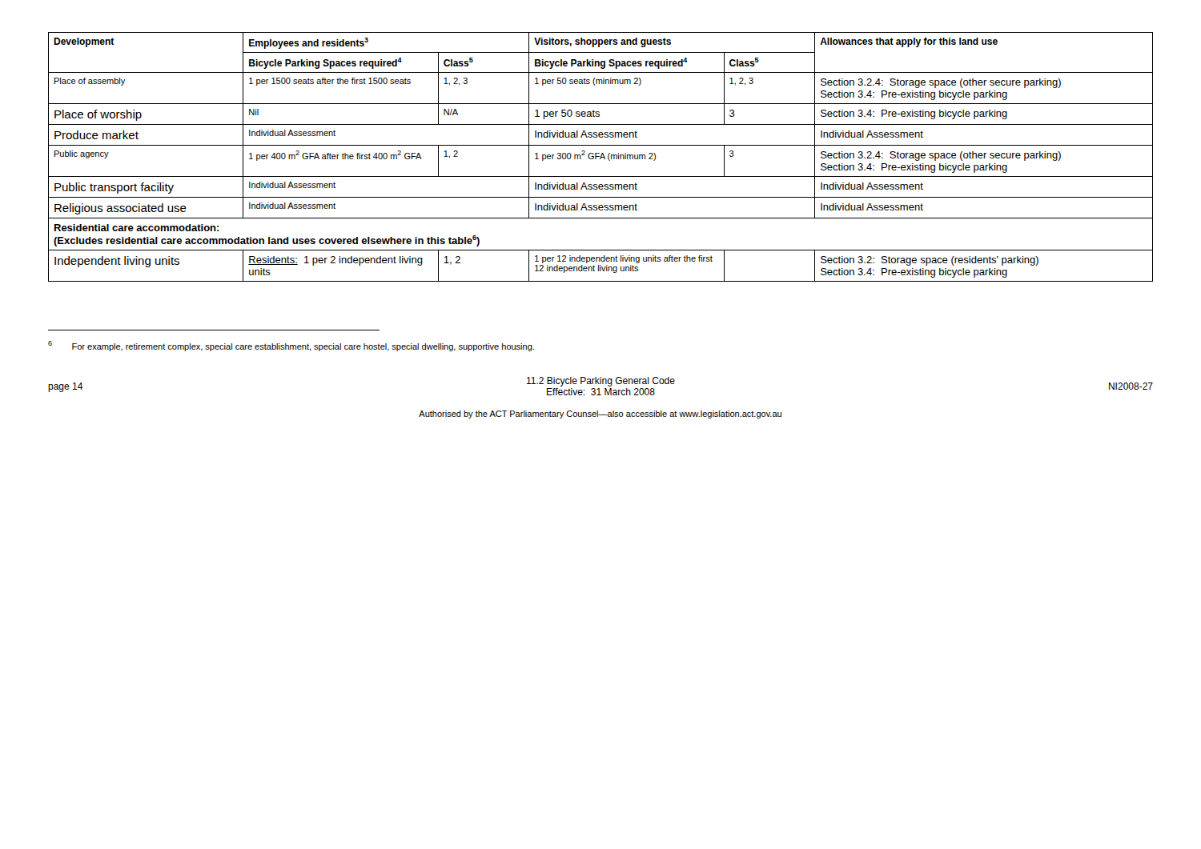| Development | Employees and residents 3 | Visitors, shoppers and guests | Allowances that apply for this land use |
| --- | --- | --- | --- |
| Bicycle Parking Spaces required 4 | Class 5 | Bicycle Parking Spaces required 4 | Class 5 |
| Place of assembly | 1 per 1500 seats after the first 1500 seats | 1, 2, 3 | 1 per 50 seats (minimum 2) | 1, 2, 3 | Section 3.2.4: Storage space (other secure parking) Section 3.4: Pre-existing bicycle parking |
| Place of worship | Nil | N/A | 1 per 50 seats | 3 | Section 3.4: Pre-existing bicycle parking |
| Produce market | Individual Assessment | Individual Assessment | Individual Assessment |
| Public agency | 1 per 400 m 2 GFA after the first 400 m 2 GFA | 1, 2 | 1 per 300 m 2 GFA (minimum 2) | 3 | Section 3.2.4: Storage space (other secure parking) Section 3.4: Pre-existing bicycle parking |
| Public transport facility | Individual Assessment | Individual Assessment | Individual Assessment |
| Religious associated use | Individual Assessment | Individual Assessment | Individual Assessment |
| Residential care accommodation: (Excludes residential care accommodation land uses covered elsewhere in this table 6 ) |
| Independent living units | Residents: 1 per 2 independent living units | 1, 2 | 1 per 12 independent living units after the first 12 independent living units | | Section 3.2: Storage space (residents' parking) Section 3.4: Pre-existing bicycle parking |
6 For example, retirement complex, special care establishment, special care hostel, special dwelling, supportive housing.
| page 14 | 11.2 Bicycle Parking General Code Effective: 31 March 2008 | NI2008-27 |
Authorised by the ACT Parliamentary Counsel—also accessible at www.legislation.act.gov.au